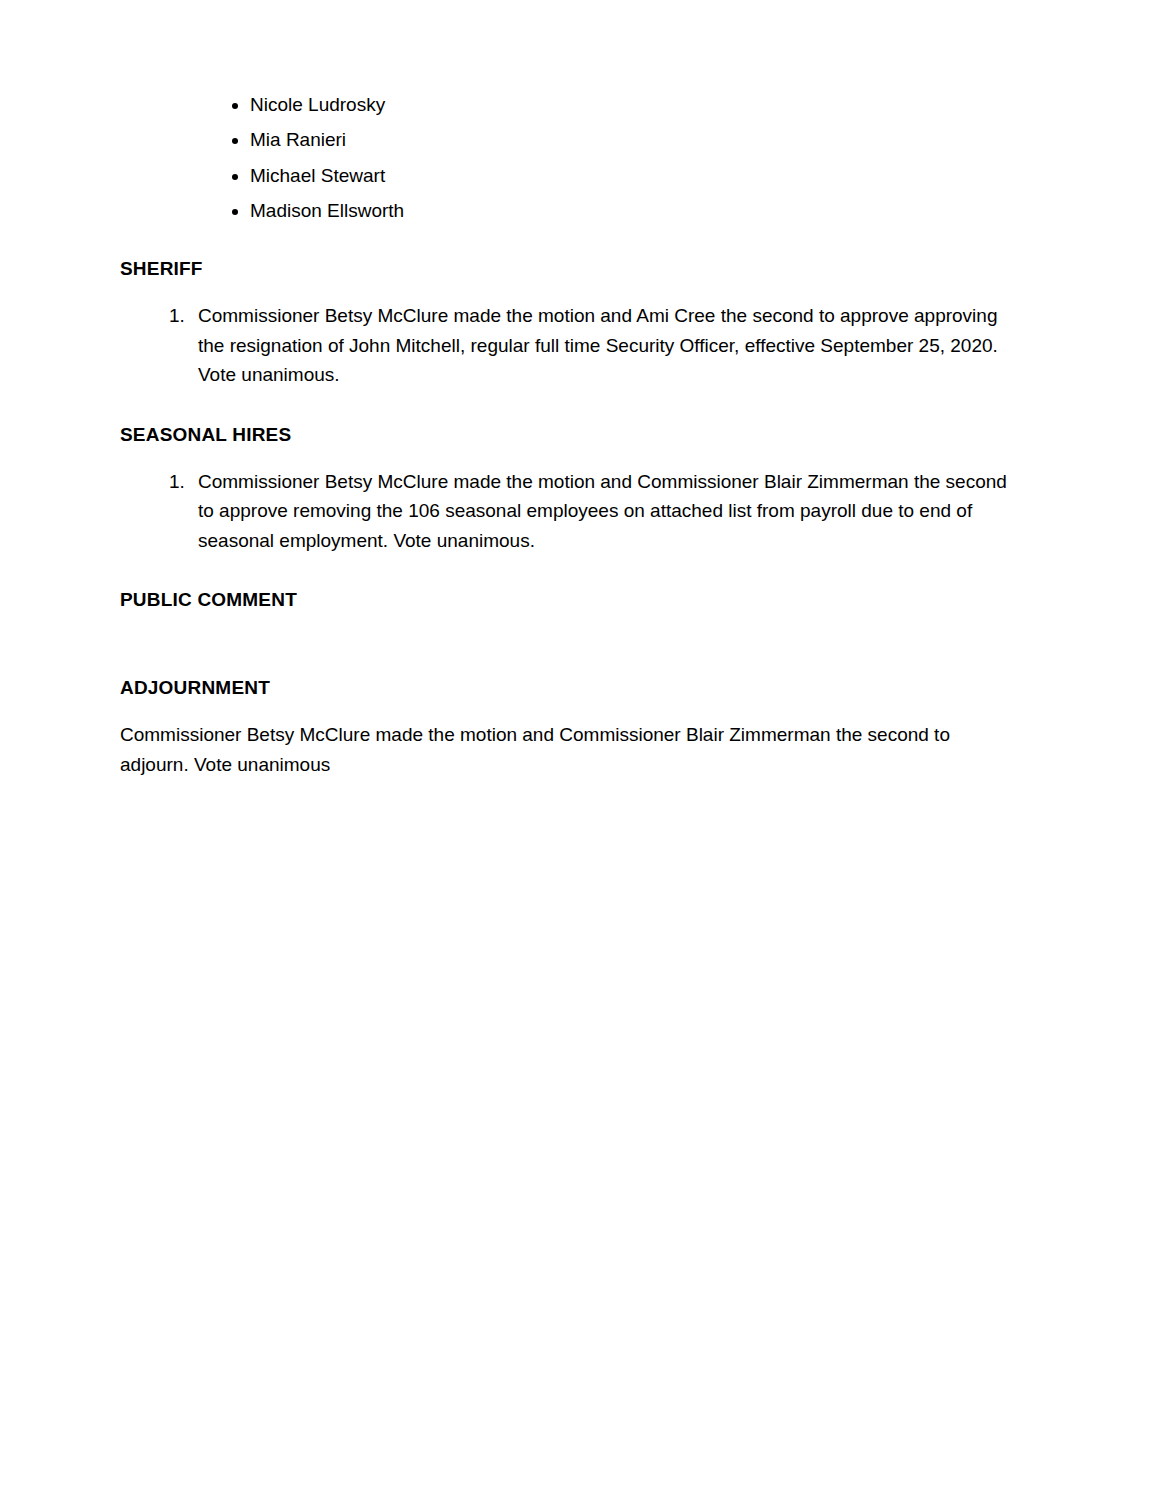Nicole Ludrosky
Mia Ranieri
Michael Stewart
Madison Ellsworth
SHERIFF
Commissioner Betsy McClure made the motion and Ami Cree the second to approve approving the resignation of John Mitchell, regular full time Security Officer, effective September 25, 2020. Vote unanimous.
SEASONAL HIRES
Commissioner Betsy McClure made the motion and Commissioner Blair Zimmerman the second to approve removing the 106 seasonal employees on attached list from payroll due to end of seasonal employment. Vote unanimous.
PUBLIC COMMENT
ADJOURNMENT
Commissioner Betsy McClure made the motion and Commissioner Blair Zimmerman the second to adjourn. Vote unanimous